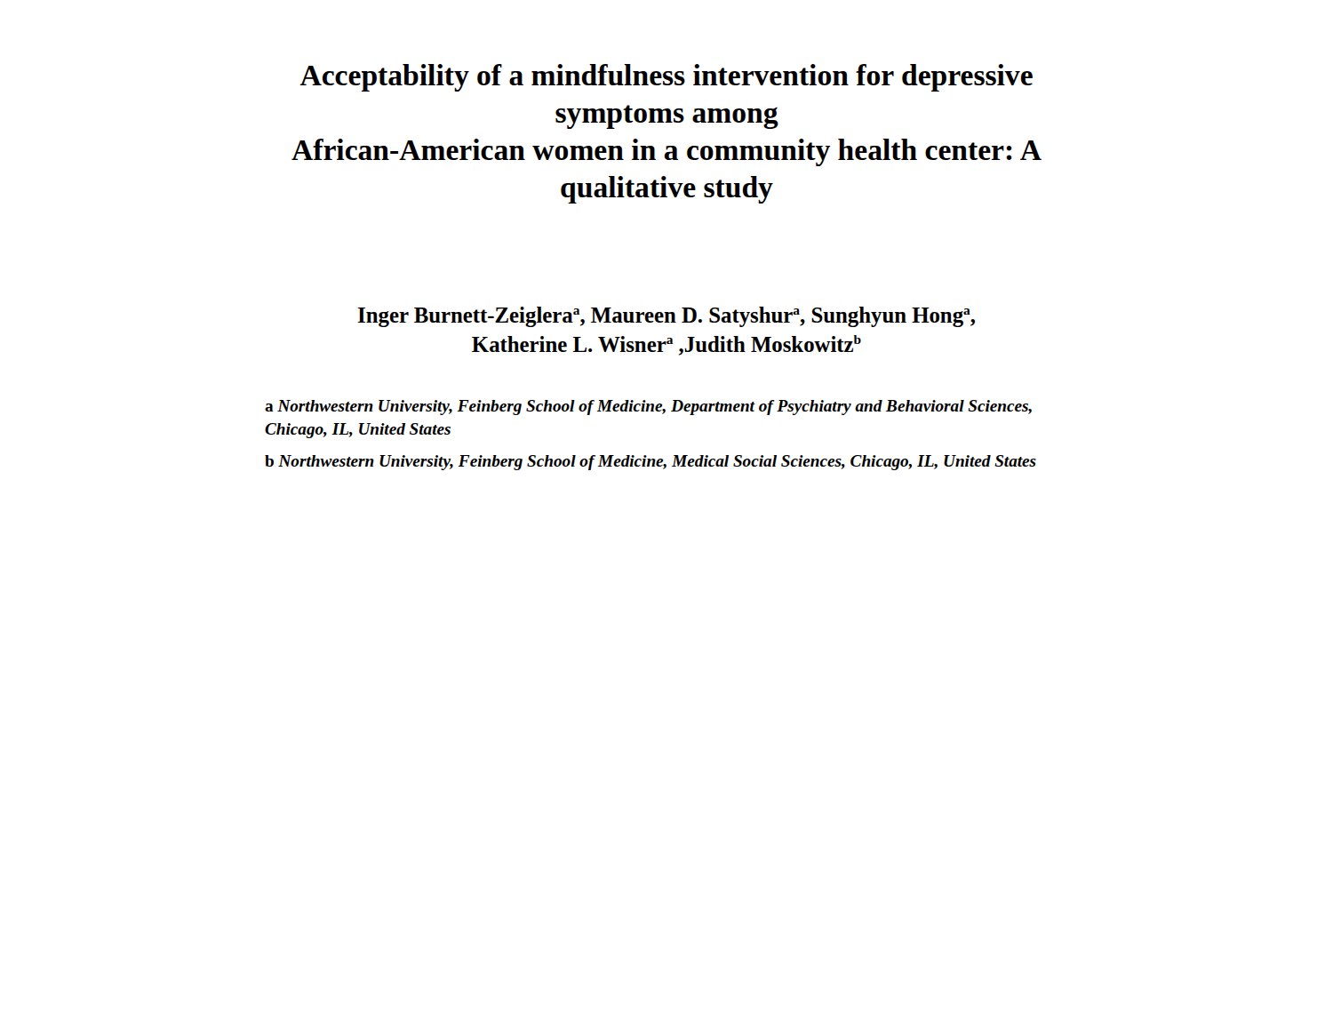Acceptability of a mindfulness intervention for depressive symptoms among
African-American women in a community health center: A qualitative study
Inger Burnett-Zeigleraa, Maureen D. Satyshura, Sunghyun Honga,
Katherine L. Wisnera ,Judith Moskowitzb
a Northwestern University, Feinberg School of Medicine, Department of Psychiatry and Behavioral Sciences, Chicago, IL, United States
b Northwestern University, Feinberg School of Medicine, Medical Social Sciences, Chicago, IL, United States